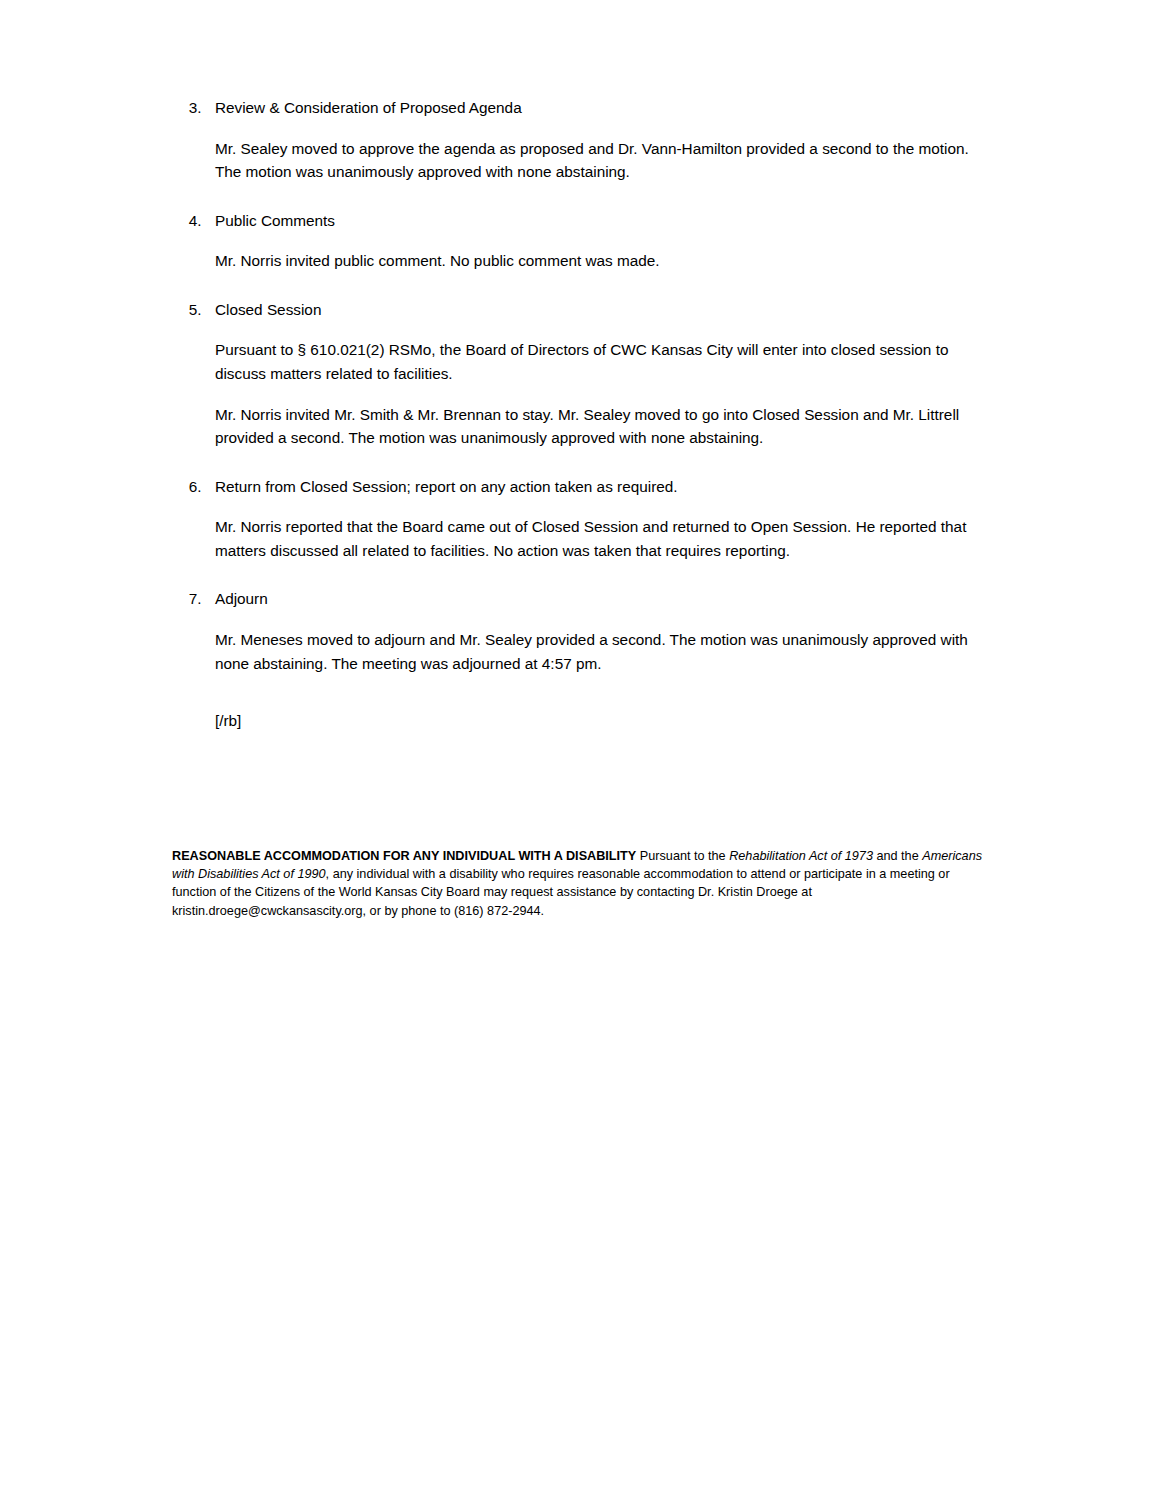Review & Consideration of Proposed Agenda
Mr. Sealey moved to approve the agenda as proposed and Dr. Vann-Hamilton provided a second to the motion. The motion was unanimously approved with none abstaining.
Public Comments
Mr. Norris invited public comment. No public comment was made.
Closed Session
Pursuant to § 610.021(2) RSMo, the Board of Directors of CWC Kansas City will enter into closed session to discuss matters related to facilities.
Mr. Norris invited Mr. Smith & Mr. Brennan to stay. Mr. Sealey moved to go into Closed Session and Mr. Littrell provided a second. The motion was unanimously approved with none abstaining.
Return from Closed Session; report on any action taken as required.
Mr. Norris reported that the Board came out of Closed Session and returned to Open Session. He reported that matters discussed all related to facilities. No action was taken that requires reporting.
Adjourn
Mr. Meneses moved to adjourn and Mr. Sealey provided a second. The motion was unanimously approved with none abstaining. The meeting was adjourned at 4:57 pm.
[/rb]
REASONABLE ACCOMMODATION FOR ANY INDIVIDUAL WITH A DISABILITY Pursuant to the Rehabilitation Act of 1973 and the Americans with Disabilities Act of 1990, any individual with a disability who requires reasonable accommodation to attend or participate in a meeting or function of the Citizens of the World Kansas City Board may request assistance by contacting Dr. Kristin Droege at kristin.droege@cwckansascity.org, or by phone to (816) 872-2944.